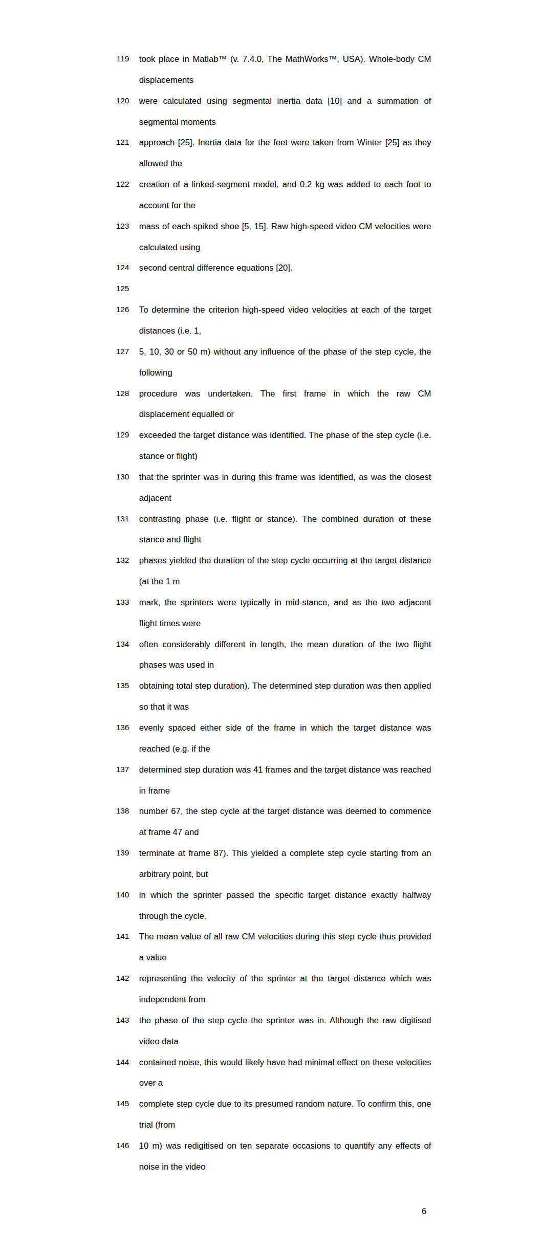took place in Matlab™ (v. 7.4.0, The MathWorks™, USA). Whole-body CM displacements
were calculated using segmental inertia data [10] and a summation of segmental moments
approach [25]. Inertia data for the feet were taken from Winter [25] as they allowed the
creation of a linked-segment model, and 0.2 kg was added to each foot to account for the
mass of each spiked shoe [5, 15]. Raw high-speed video CM velocities were calculated using
second central difference equations [20].
To determine the criterion high-speed video velocities at each of the target distances (i.e. 1,
5, 10, 30 or 50 m) without any influence of the phase of the step cycle, the following
procedure was undertaken. The first frame in which the raw CM displacement equalled or
exceeded the target distance was identified. The phase of the step cycle (i.e. stance or flight)
that the sprinter was in during this frame was identified, as was the closest adjacent
contrasting phase (i.e. flight or stance). The combined duration of these stance and flight
phases yielded the duration of the step cycle occurring at the target distance (at the 1 m
mark, the sprinters were typically in mid-stance, and as the two adjacent flight times were
often considerably different in length, the mean duration of the two flight phases was used in
obtaining total step duration). The determined step duration was then applied so that it was
evenly spaced either side of the frame in which the target distance was reached (e.g. if the
determined step duration was 41 frames and the target distance was reached in frame
number 67, the step cycle at the target distance was deemed to commence at frame 47 and
terminate at frame 87). This yielded a complete step cycle starting from an arbitrary point, but
in which the sprinter passed the specific target distance exactly halfway through the cycle.
The mean value of all raw CM velocities during this step cycle thus provided a value
representing the velocity of the sprinter at the target distance which was independent from
the phase of the step cycle the sprinter was in. Although the raw digitised video data
contained noise, this would likely have had minimal effect on these velocities over a
complete step cycle due to its presumed random nature. To confirm this, one trial (from
10 m) was redigitised on ten separate occasions to quantify any effects of noise in the video
6